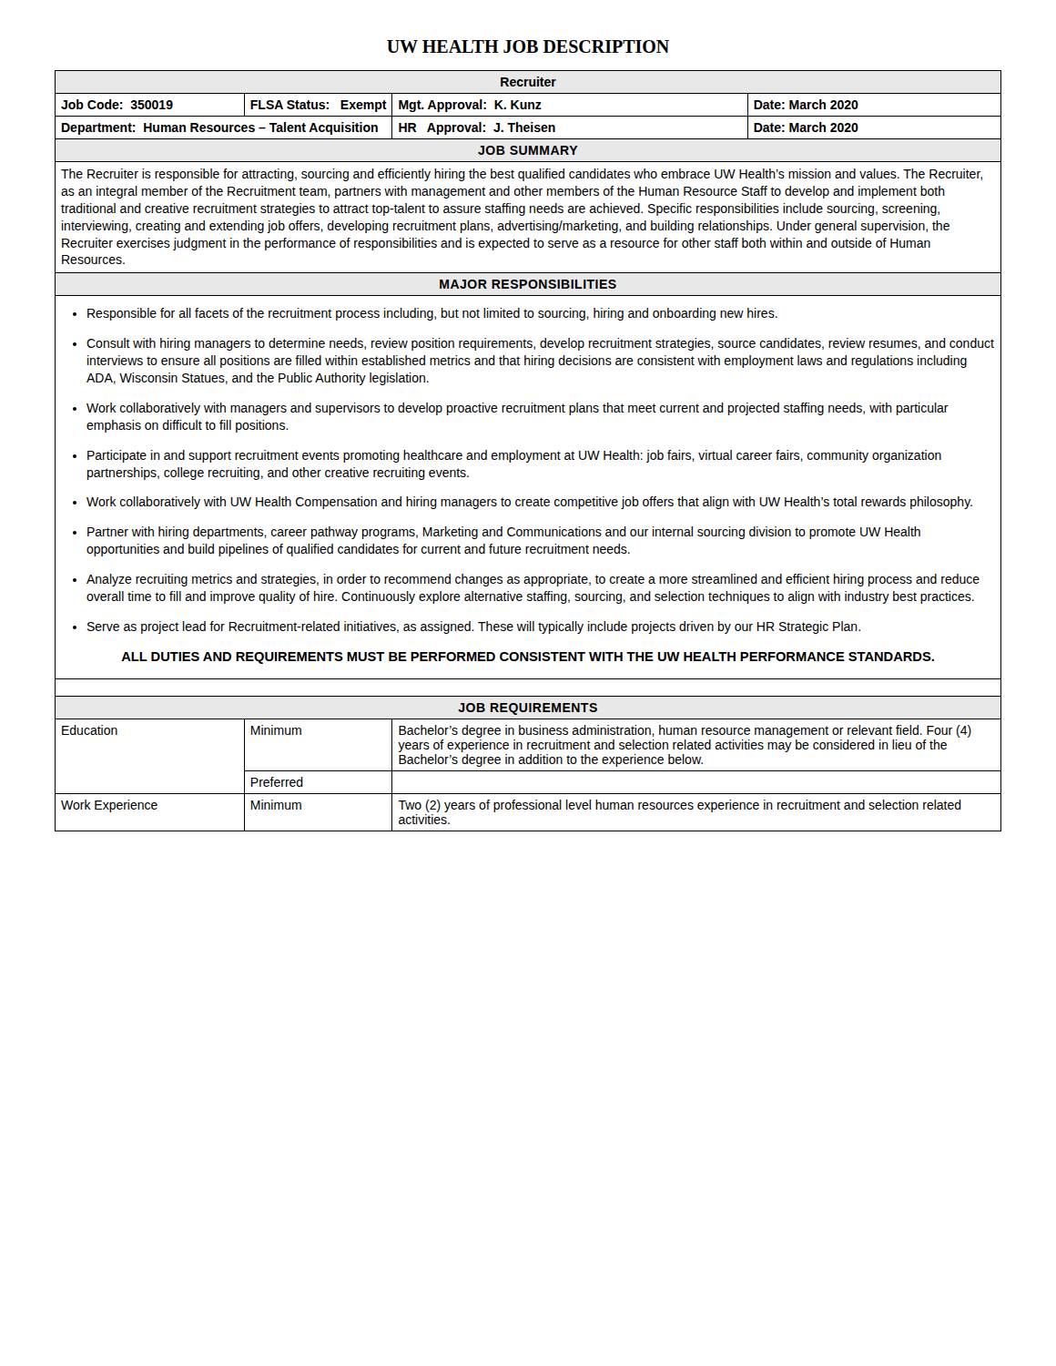UW HEALTH JOB DESCRIPTION
| Recruiter |
| Job Code: 350019 | FLSA Status: Exempt | Mgt. Approval: K. Kunz | Date: March 2020 |
| Department: Human Resources – Talent Acquisition | HR Approval: J. Theisen | Date: March 2020 |
| JOB SUMMARY |
| The Recruiter is responsible for attracting, sourcing and efficiently hiring the best qualified candidates who embrace UW Health’s mission and values. The Recruiter, as an integral member of the Recruitment team, partners with management and other members of the Human Resource Staff to develop and implement both traditional and creative recruitment strategies to attract top-talent to assure staffing needs are achieved. Specific responsibilities include sourcing, screening, interviewing, creating and extending job offers, developing recruitment plans, advertising/marketing, and building relationships. Under general supervision, the Recruiter exercises judgment in the performance of responsibilities and is expected to serve as a resource for other staff both within and outside of Human Resources. |
| MAJOR RESPONSIBILITIES |
| Responsible for all facets of the recruitment process including, but not limited to sourcing, hiring and onboarding new hires. Consult with hiring managers to determine needs, review position requirements, develop recruitment strategies, source candidates, review resumes, and conduct interviews to ensure all positions are filled within established metrics and that hiring decisions are consistent with employment laws and regulations including ADA, Wisconsin Statues, and the Public Authority legislation. Work collaboratively with managers and supervisors to develop proactive recruitment plans that meet current and projected staffing needs, with particular emphasis on difficult to fill positions. Participate in and support recruitment events promoting healthcare and employment at UW Health: job fairs, virtual career fairs, community organization partnerships, college recruiting, and other creative recruiting events. Work collaboratively with UW Health Compensation and hiring managers to create competitive job offers that align with UW Health’s total rewards philosophy. Partner with hiring departments, career pathway programs, Marketing and Communications and our internal sourcing division to promote UW Health opportunities and build pipelines of qualified candidates for current and future recruitment needs. Analyze recruiting metrics and strategies, in order to recommend changes as appropriate, to create a more streamlined and efficient hiring process and reduce overall time to fill and improve quality of hire. Continuously explore alternative staffing, sourcing, and selection techniques to align with industry best practices. Serve as project lead for Recruitment-related initiatives, as assigned. These will typically include projects driven by our HR Strategic Plan. ALL DUTIES AND REQUIREMENTS MUST BE PERFORMED CONSISTENT WITH THE UW HEALTH PERFORMANCE STANDARDS. |
| JOB REQUIREMENTS |
| Education | Minimum | Bachelor’s degree in business administration, human resource management or relevant field. Four (4) years of experience in recruitment and selection related activities may be considered in lieu of the Bachelor’s degree in addition to the experience below. |
| Preferred | |
| Work Experience | Minimum | Two (2) years of professional level human resources experience in recruitment and selection related activities. |